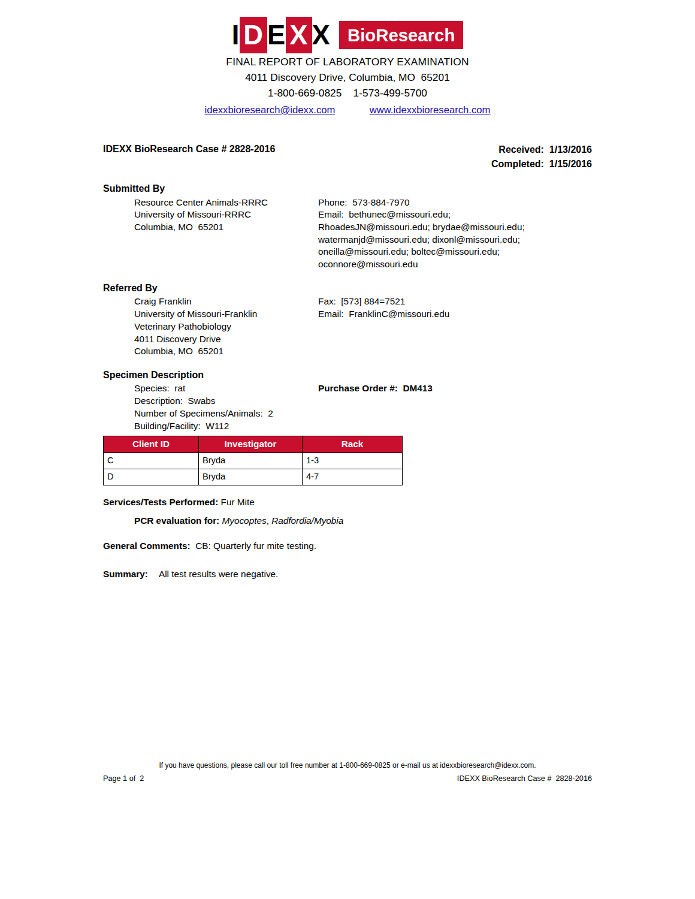IDEXX BioResearch
FINAL REPORT OF LABORATORY EXAMINATION
4011 Discovery Drive, Columbia, MO 65201
1-800-669-0825 1-573-499-5700
idexxbioresearch@idexx.com www.idexxbioresearch.com
IDEXX BioResearch Case # 2828-2016
Received: 1/13/2016
Completed: 1/15/2016
Submitted By
Resource Center Animals-RRRC
University of Missouri-RRRC
Columbia, MO 65201
Phone: 573-884-7970
Email: bethunec@missouri.edu;
RhoadesJN@missouri.edu; brydae@missouri.edu;
watermanjd@missouri.edu; dixonl@missouri.edu;
oneilla@missouri.edu; boltec@missouri.edu;
oconnore@missouri.edu
Referred By
Craig Franklin
University of Missouri-Franklin
Veterinary Pathobiology
4011 Discovery Drive
Columbia, MO 65201
Fax: [573] 884=7521
Email: FranklinC@missouri.edu
Specimen Description
Species: rat
Description: Swabs
Number of Specimens/Animals: 2
Building/Facility: W112
Purchase Order #: DM413
| Client ID | Investigator | Rack |
| --- | --- | --- |
| C | Bryda | 1-3 |
| D | Bryda | 4-7 |
Services/Tests Performed: Fur Mite
PCR evaluation for: Myocoptes, Radfordia/Myobia
General Comments: CB: Quarterly fur mite testing.
Summary: All test results were negative.
If you have questions, please call our toll free number at 1-800-669-0825 or e-mail us at idexxbioresearch@idexx.com.
Page 1 of 2
IDEXX BioResearch Case # 2828-2016